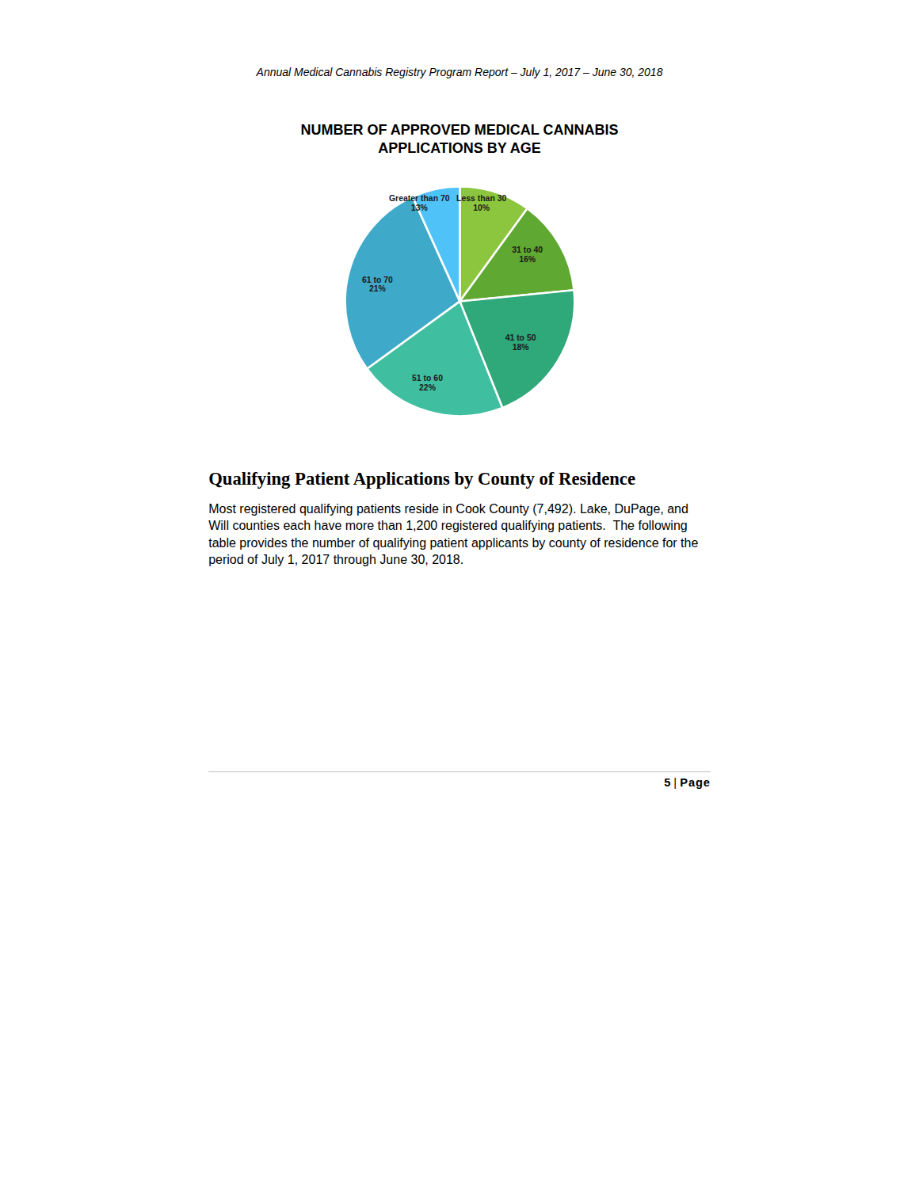Annual Medical Cannabis Registry Program Report – July 1, 2017 – June 30, 2018
NUMBER OF APPROVED MEDICAL CANNABIS
APPLICATIONS BY AGE
Less than 30 10% 31 to 40 16% 41 to 50 18% 51 to 60 22% 61 to 70 21% Greater than 70 13%
Qualifying Patient Applications by County of Residence
Most registered qualifying patients reside in Cook County (7,492). Lake, DuPage, and Will counties each have more than 1,200 registered qualifying patients. The following table provides the number of qualifying patient applicants by county of residence for the period of July 1, 2017 through June 30, 2018.
5 | Page